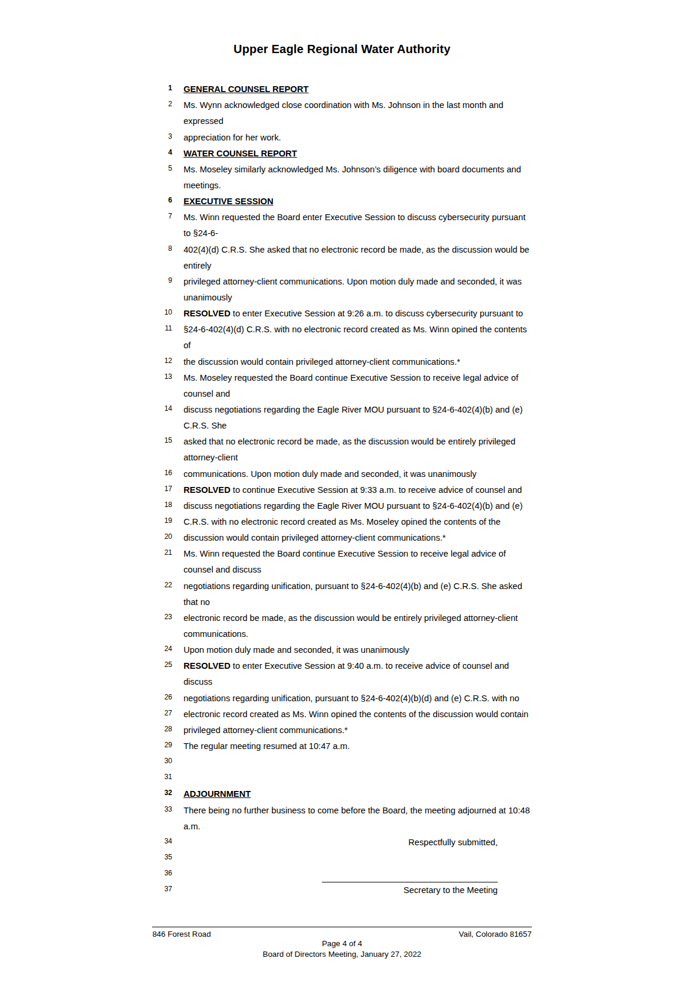Upper Eagle Regional Water Authority
General Counsel Report
Ms. Wynn acknowledged close coordination with Ms. Johnson in the last month and expressed
appreciation for her work.
Water Counsel Report
Ms. Moseley similarly acknowledged Ms. Johnson’s diligence with board documents and meetings.
Executive Session
Ms. Winn requested the Board enter Executive Session to discuss cybersecurity pursuant to §24-6-
402(4)(d) C.R.S. She asked that no electronic record be made, as the discussion would be entirely
privileged attorney-client communications. Upon motion duly made and seconded, it was unanimously
RESOLVED to enter Executive Session at 9:26 a.m. to discuss cybersecurity pursuant to
§24-6-402(4)(d) C.R.S. with no electronic record created as Ms. Winn opined the contents of
the discussion would contain privileged attorney-client communications.*
Ms. Moseley requested the Board continue Executive Session to receive legal advice of counsel and
discuss negotiations regarding the Eagle River MOU pursuant to §24-6-402(4)(b) and (e) C.R.S. She
asked that no electronic record be made, as the discussion would be entirely privileged attorney-client
communications. Upon motion duly made and seconded, it was unanimously
RESOLVED to continue Executive Session at 9:33 a.m. to receive advice of counsel and
discuss negotiations regarding the Eagle River MOU pursuant to §24-6-402(4)(b) and (e)
C.R.S. with no electronic record created as Ms. Moseley opined the contents of the
discussion would contain privileged attorney-client communications.*
Ms. Winn requested the Board continue Executive Session to receive legal advice of counsel and discuss
negotiations regarding unification, pursuant to §24-6-402(4)(b) and (e) C.R.S. She asked that no
electronic record be made, as the discussion would be entirely privileged attorney-client communications.
Upon motion duly made and seconded, it was unanimously
RESOLVED to enter Executive Session at 9:40 a.m. to receive advice of counsel and discuss
negotiations regarding unification, pursuant to §24-6-402(4)(b)(d) and (e) C.R.S. with no
electronic record created as Ms. Winn opined the contents of the discussion would contain
privileged attorney-client communications.*
The regular meeting resumed at 10:47 a.m.
Adjournment
There being no further business to come before the Board, the meeting adjourned at 10:48 a.m.
Respectfully submitted,
Secretary to the Meeting
846 Forest Road Vail, Colorado 81657
Page 4 of 4
Board of Directors Meeting, January 27, 2022